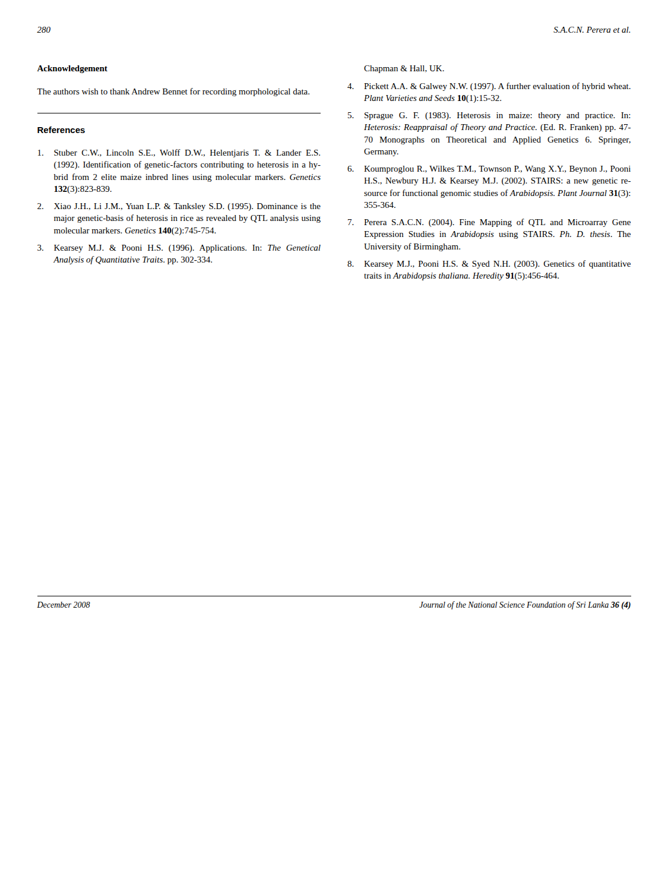280 S.A.C.N. Perera et al.
Acknowledgement
The authors wish to thank Andrew Bennet for recording morphological data.
References
Stuber C.W., Lincoln S.E., Wolff D.W., Helentjaris T. & Lander E.S. (1992). Identification of genetic-factors contributing to heterosis in a hybrid from 2 elite maize inbred lines using molecular markers. Genetics 132(3):823-839.
Xiao J.H., Li J.M., Yuan L.P. & Tanksley S.D. (1995). Dominance is the major genetic-basis of heterosis in rice as revealed by QTL analysis using molecular markers. Genetics 140(2):745-754.
Kearsey M.J. & Pooni H.S. (1996). Applications. In: The Genetical Analysis of Quantitative Traits. pp. 302-334.
Chapman & Hall, UK.
Pickett A.A. & Galwey N.W. (1997). A further evaluation of hybrid wheat. Plant Varieties and Seeds 10(1):15-32.
Sprague G. F. (1983). Heterosis in maize: theory and practice. In: Heterosis: Reappraisal of Theory and Practice. (Ed. R. Franken) pp. 47-70 Monographs on Theoretical and Applied Genetics 6. Springer, Germany.
Koumproglou R., Wilkes T.M., Townson P., Wang X.Y., Beynon J., Pooni H.S., Newbury H.J. & Kearsey M.J. (2002). STAIRS: a new genetic resource for functional genomic studies of Arabidopsis. Plant Journal 31(3): 355-364.
Perera S.A.C.N. (2004). Fine Mapping of QTL and Microarray Gene Expression Studies in Arabidopsis using STAIRS. Ph. D. thesis. The University of Birmingham.
Kearsey M.J., Pooni H.S. & Syed N.H. (2003). Genetics of quantitative traits in Arabidopsis thaliana. Heredity 91(5):456-464.
December 2008 Journal of the National Science Foundation of Sri Lanka 36 (4)